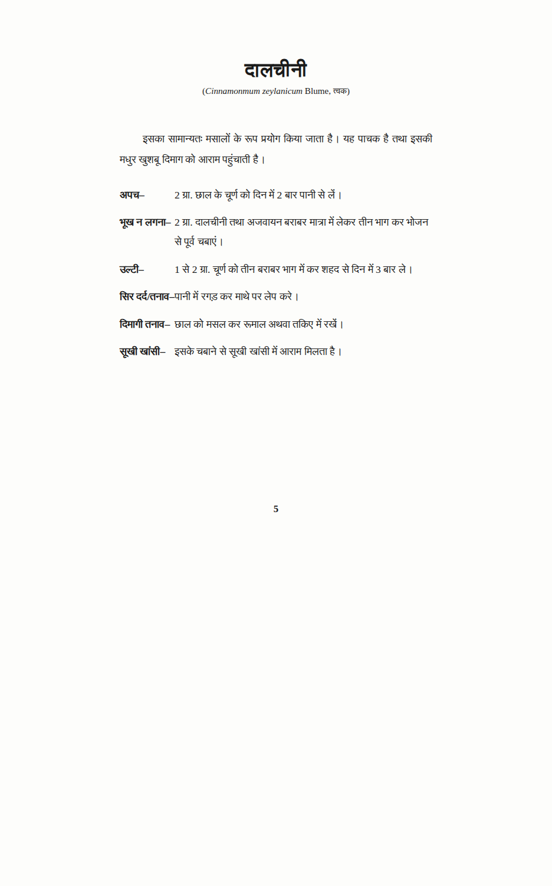दालचीनी
(Cinnamonmum zeylanicum Blume, त्वक)
इसका सामान्यतः मसालों के रूप प्रयोग किया जाता है। यह पाचक है तथा इसकी मधुर खुशबू दिमाग को आराम पहुंचाती है।
| अपच– | 2 ग्रा. छाल के चूर्ण को दिन में 2 बार पानी से लें। |
| भूख न लगना– | 2 ग्रा. दालचीनी तथा अजवायन बराबर मात्रा में लेकर तीन भाग कर भोजन से पूर्व चबाएं। |
| उल्टी– | 1 से 2 ग्रा. चूर्ण को तीन बराबर भाग में कर शहद से दिन में 3 बार ले। |
| सिर दर्द/तनाव– | पानी में रगड़ कर माथे पर लेप करे। |
| दिमागी तनाव– | छाल को मसल कर रूमाल अथवा तकिए में रखें। |
| सूखी खांसी– | इसके चबाने से सूखी खांसी में आराम मिलता है। |
5